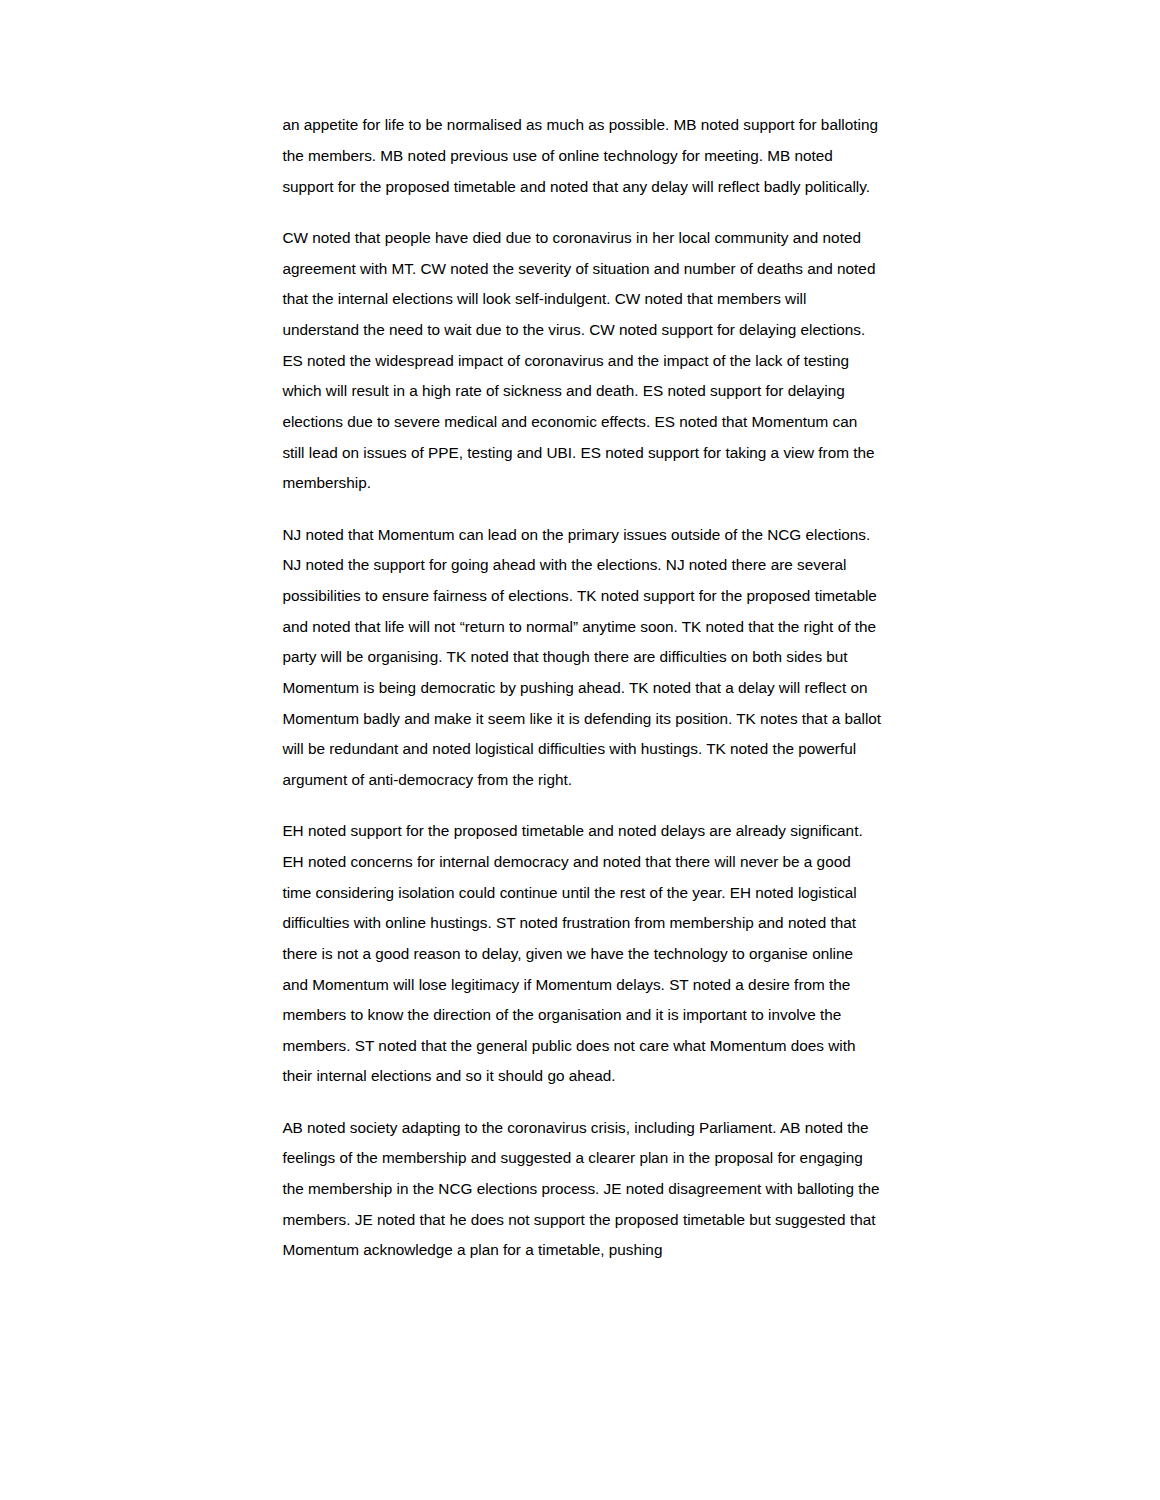an appetite for life to be normalised as much as possible. MB noted support for balloting the members. MB noted previous use of online technology for meeting. MB noted support for the proposed timetable and noted that any delay will reflect badly politically.
CW noted that people have died due to coronavirus in her local community and noted agreement with MT. CW noted the severity of situation and number of deaths and noted that the internal elections will look self-indulgent. CW noted that members will understand the need to wait due to the virus. CW noted support for delaying elections. ES noted the widespread impact of coronavirus and the impact of the lack of testing which will result in a high rate of sickness and death. ES noted support for delaying elections due to severe medical and economic effects. ES noted that Momentum can still lead on issues of PPE, testing and UBI. ES noted support for taking a view from the membership.
NJ noted that Momentum can lead on the primary issues outside of the NCG elections. NJ noted the support for going ahead with the elections. NJ noted there are several possibilities to ensure fairness of elections. TK noted support for the proposed timetable and noted that life will not “return to normal” anytime soon. TK noted that the right of the party will be organising. TK noted that though there are difficulties on both sides but Momentum is being democratic by pushing ahead. TK noted that a delay will reflect on Momentum badly and make it seem like it is defending its position. TK notes that a ballot will be redundant and noted logistical difficulties with hustings. TK noted the powerful argument of anti-democracy from the right.
EH noted support for the proposed timetable and noted delays are already significant. EH noted concerns for internal democracy and noted that there will never be a good time considering isolation could continue until the rest of the year. EH noted logistical difficulties with online hustings. ST noted frustration from membership and noted that there is not a good reason to delay, given we have the technology to organise online and Momentum will lose legitimacy if Momentum delays. ST noted a desire from the members to know the direction of the organisation and it is important to involve the members. ST noted that the general public does not care what Momentum does with their internal elections and so it should go ahead.
AB noted society adapting to the coronavirus crisis, including Parliament. AB noted the feelings of the membership and suggested a clearer plan in the proposal for engaging the membership in the NCG elections process. JE noted disagreement with balloting the members. JE noted that he does not support the proposed timetable but suggested that Momentum acknowledge a plan for a timetable, pushing